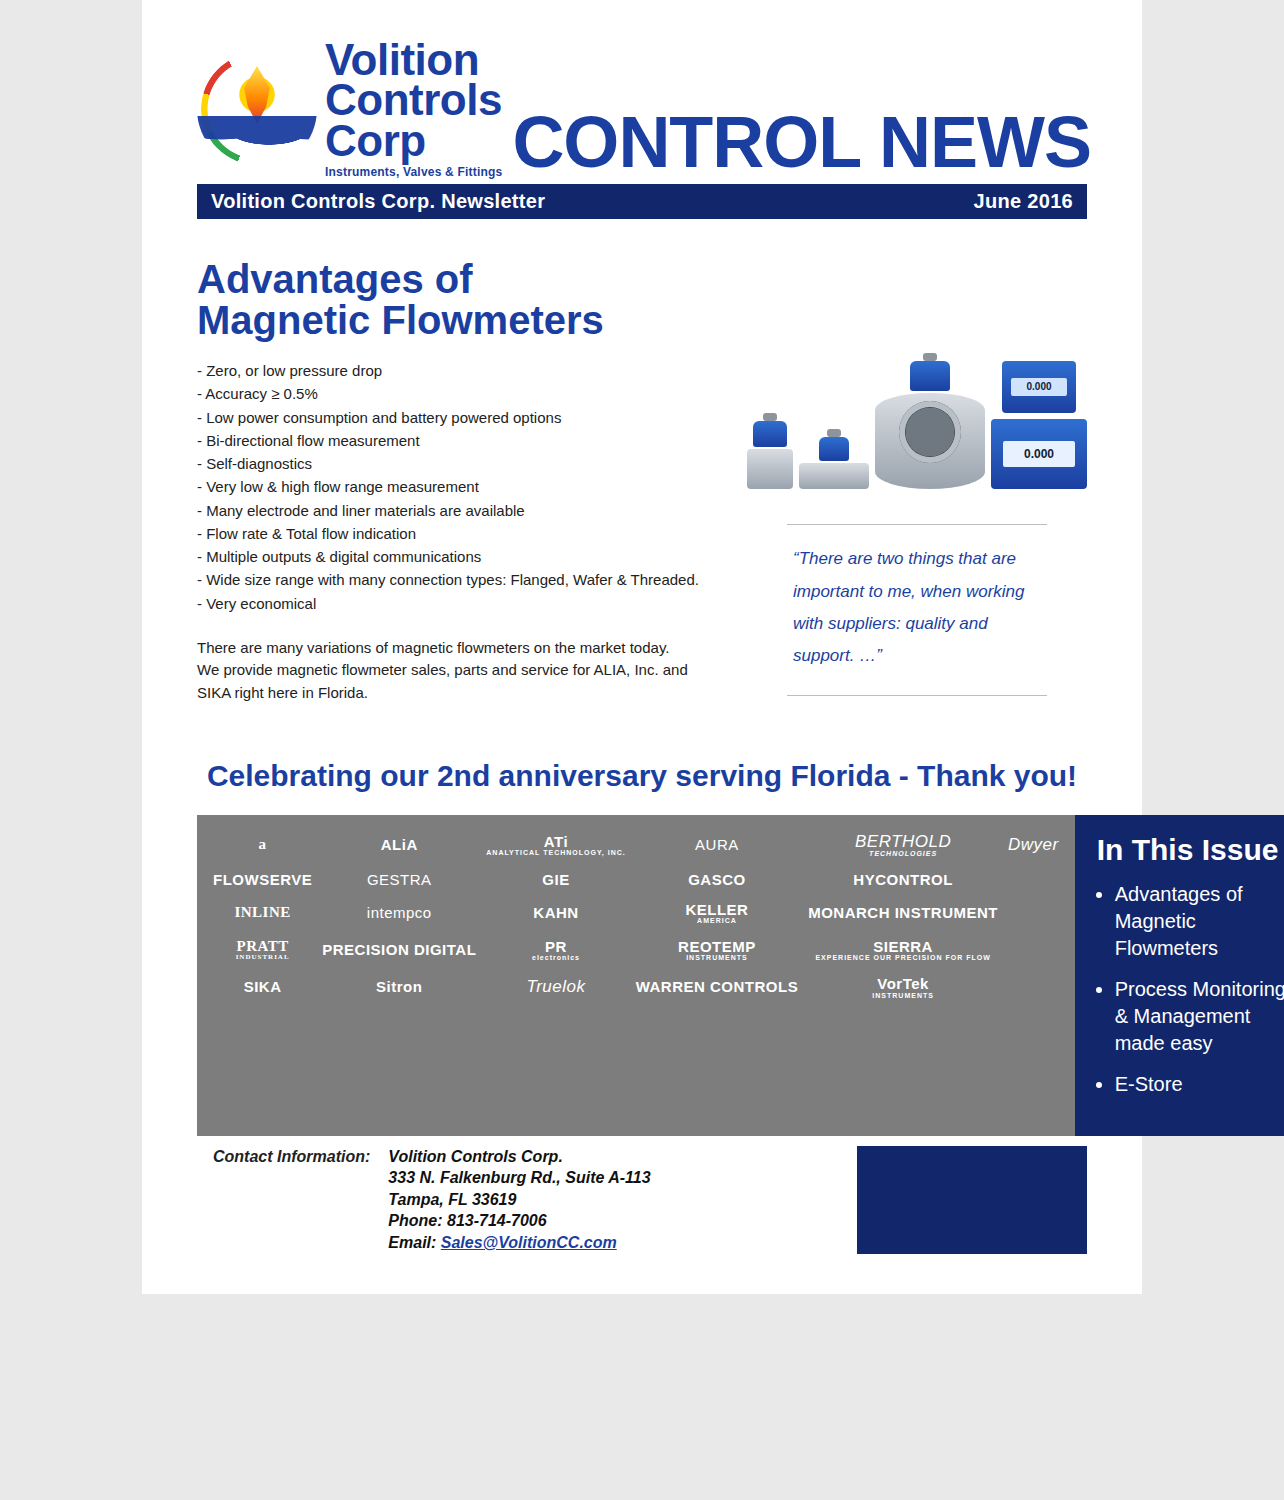Volition
Controls
Corp Instruments, Valves & Fittings
CONTROL NEWS
Volition Controls Corp. Newsletter June 2016
Advantages of
Magnetic Flowmeters
Zero, or low pressure drop
Accuracy ≥ 0.5%
Low power consumption and battery powered options
Bi-directional flow measurement
Self-diagnostics
Very low & high flow range measurement
Many electrode and liner materials are available
Flow rate & Total flow indication
Multiple outputs & digital communications
Wide size range with many connection types: Flanged, Wafer & Threaded.
Very economical
There are many variations of magnetic flowmeters on the market today.
We provide magnetic flowmeter sales, parts and service for ALIA, Inc. and SIKA right here in Florida.
0.000
0.000
“There are two things that are important to me, when working with suppliers: quality and support. …”
Celebrating our 2nd anniversary serving Florida - Thank you!
a
ALiA
ATiANALYTICAL TECHNOLOGY, INC.
AURA
BERTHOLDTECHNOLOGIES
Dwyer
FLOWSERVE
GESTRA
GIE
GASCO
HYCONTROL
INLINE
intempco
KAHN
KELLERAMERICA
MONARCH INSTRUMENT
PRATTINDUSTRIAL
PRECISION DIGITAL
PRelectronics
REOTEMPINSTRUMENTS
SIERRAEXPERIENCE OUR PRECISION FOR FLOW
SIKA
Sitron
Truelok
WARREN CONTROLS
VorTekINSTRUMENTS
In This Issue
Advantages of Magnetic Flowmeters
Process Monitoring & Management made easy
E-Store
Contact Information:
Volition Controls Corp.
333 N. Falkenburg Rd., Suite A-113
Tampa, FL 33619
Phone: 813-714-7006
Email: Sales@VolitionCC.com